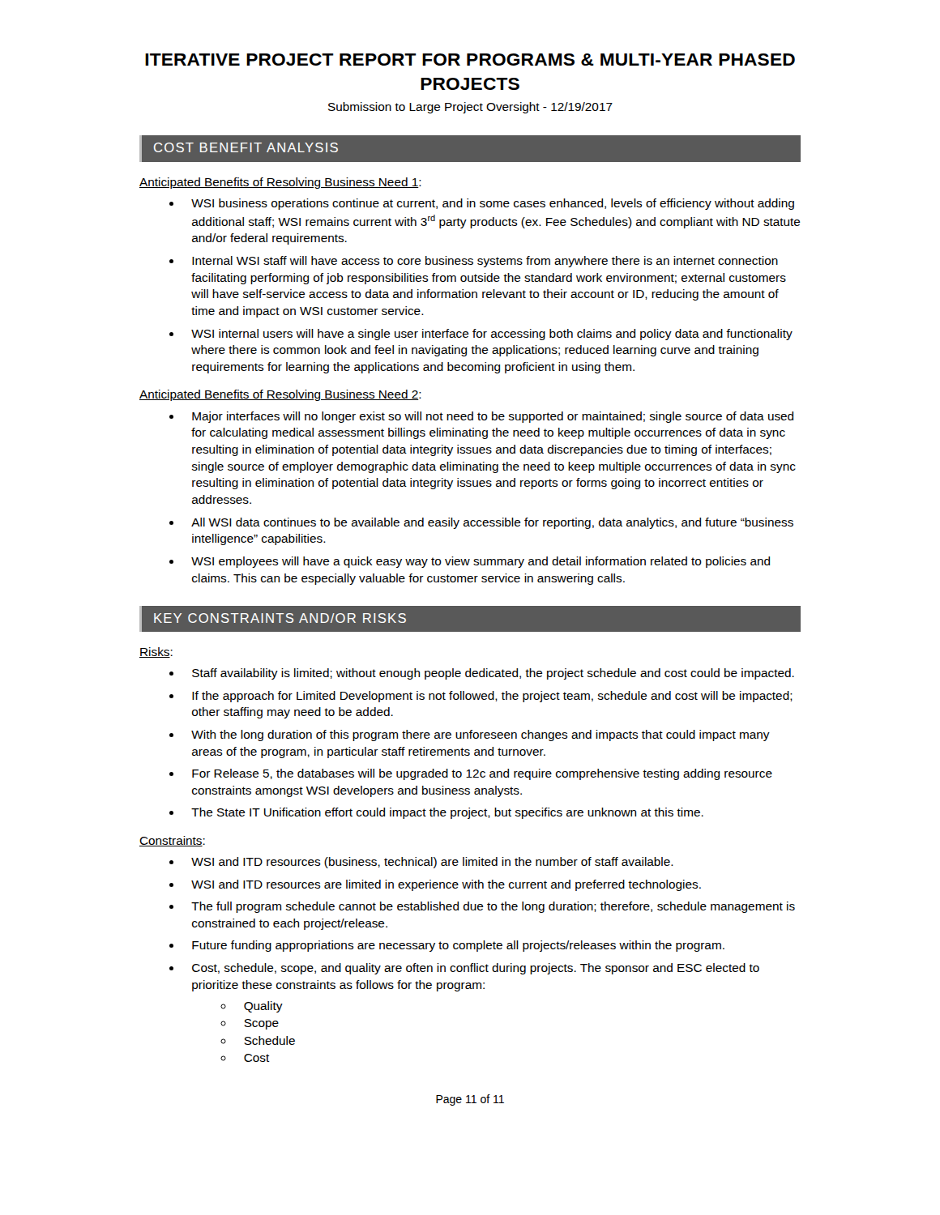ITERATIVE PROJECT REPORT FOR PROGRAMS & MULTI-YEAR PHASED PROJECTS
Submission to Large Project Oversight - 12/19/2017
COST BENEFIT ANALYSIS
Anticipated Benefits of Resolving Business Need 1:
WSI business operations continue at current, and in some cases enhanced, levels of efficiency without adding additional staff; WSI remains current with 3rd party products (ex. Fee Schedules) and compliant with ND statute and/or federal requirements.
Internal WSI staff will have access to core business systems from anywhere there is an internet connection facilitating performing of job responsibilities from outside the standard work environment; external customers will have self-service access to data and information relevant to their account or ID, reducing the amount of time and impact on WSI customer service.
WSI internal users will have a single user interface for accessing both claims and policy data and functionality where there is common look and feel in navigating the applications; reduced learning curve and training requirements for learning the applications and becoming proficient in using them.
Anticipated Benefits of Resolving Business Need 2:
Major interfaces will no longer exist so will not need to be supported or maintained; single source of data used for calculating medical assessment billings eliminating the need to keep multiple occurrences of data in sync resulting in elimination of potential data integrity issues and data discrepancies due to timing of interfaces; single source of employer demographic data eliminating the need to keep multiple occurrences of data in sync resulting in elimination of potential data integrity issues and reports or forms going to incorrect entities or addresses.
All WSI data continues to be available and easily accessible for reporting, data analytics, and future “business intelligence” capabilities.
WSI employees will have a quick easy way to view summary and detail information related to policies and claims. This can be especially valuable for customer service in answering calls.
KEY CONSTRAINTS AND/OR RISKS
Risks:
Staff availability is limited; without enough people dedicated, the project schedule and cost could be impacted.
If the approach for Limited Development is not followed, the project team, schedule and cost will be impacted; other staffing may need to be added.
With the long duration of this program there are unforeseen changes and impacts that could impact many areas of the program, in particular staff retirements and turnover.
For Release 5, the databases will be upgraded to 12c and require comprehensive testing adding resource constraints amongst WSI developers and business analysts.
The State IT Unification effort could impact the project, but specifics are unknown at this time.
Constraints:
WSI and ITD resources (business, technical) are limited in the number of staff available.
WSI and ITD resources are limited in experience with the current and preferred technologies.
The full program schedule cannot be established due to the long duration; therefore, schedule management is constrained to each project/release.
Future funding appropriations are necessary to complete all projects/releases within the program.
Cost, schedule, scope, and quality are often in conflict during projects. The sponsor and ESC elected to prioritize these constraints as follows for the program:
Quality
Scope
Schedule
Cost
Page 11 of 11